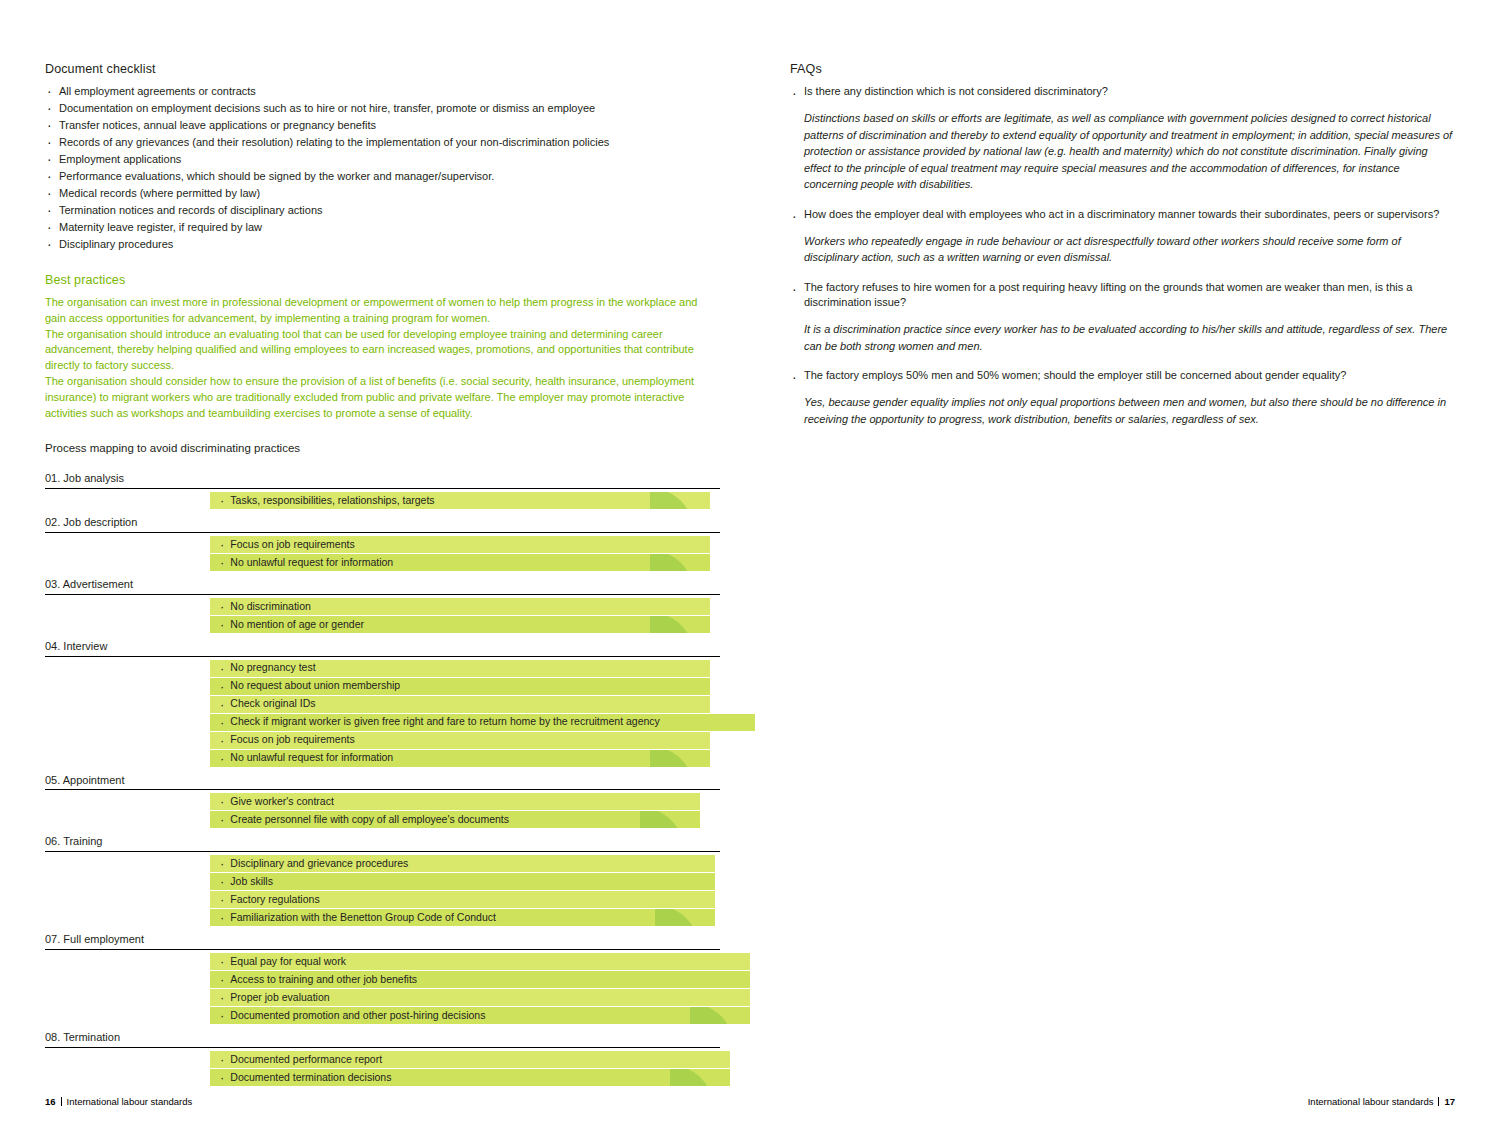Document checklist
All employment agreements or contracts
Documentation on employment decisions such as to hire or not hire, transfer, promote or dismiss an employee
Transfer notices, annual leave applications or pregnancy benefits
Records of any grievances (and their resolution) relating to the implementation of your non-discrimination policies
Employment applications
Performance evaluations, which should be signed by the worker and manager/supervisor.
Medical records (where permitted by law)
Termination notices and records of disciplinary actions
Maternity leave register, if required by law
Disciplinary procedures
Best practices
The organisation can invest more in professional development or empowerment of women to help them progress in the workplace and gain access opportunities for advancement, by implementing a training program for women.
The organisation should introduce an evaluating tool that can be used for developing employee training and determining career advancement, thereby helping qualified and willing employees to earn increased wages, promotions, and opportunities that contribute directly to factory success.
The organisation should consider how to ensure the provision of a list of benefits (i.e. social security, health insurance, unemployment insurance) to migrant workers who are traditionally excluded from public and private welfare. The employer may promote interactive activities such as workshops and teambuilding exercises to promote a sense of equality.
Process mapping to avoid discriminating practices
01. Job analysis
·Tasks, responsibilities, relationships, targets
02. Job description
·Focus on job requirements
·No unlawful request for information
03. Advertisement
·No discrimination
·No mention of age or gender
04. Interview
·No pregnancy test
·No request about union membership
·Check original IDs
·Check if migrant worker is given free right and fare to return home by the recruitment agency
·Focus on job requirements
·No unlawful request for information
05. Appointment
·Give worker's contract
·Create personnel file with copy of all employee's documents
06. Training
·Disciplinary and grievance procedures
·Job skills
·Factory regulations
·Familiarization with the Benetton Group Code of Conduct
07. Full employment
·Equal pay for equal work
·Access to training and other job benefits
·Proper job evaluation
·Documented promotion and other post-hiring decisions
08. Termination
·Documented performance report
·Documented termination decisions
16 International labour standards
FAQs
Is there any distinction which is not considered discriminatory?
Distinctions based on skills or efforts are legitimate, as well as compliance with government policies designed to correct historical patterns of discrimination and thereby to extend equality of opportunity and treatment in employment; in addition, special measures of protection or assistance provided by national law (e.g. health and maternity) which do not constitute discrimination. Finally giving effect to the principle of equal treatment may require special measures and the accommodation of differences, for instance concerning people with disabilities.
How does the employer deal with employees who act in a discriminatory manner towards their subordinates, peers or supervisors?
Workers who repeatedly engage in rude behaviour or act disrespectfully toward other workers should receive some form of disciplinary action, such as a written warning or even dismissal.
The factory refuses to hire women for a post requiring heavy lifting on the grounds that women are weaker than men, is this a discrimination issue?
It is a discrimination practice since every worker has to be evaluated according to his/her skills and attitude, regardless of sex. There can be both strong women and men.
The factory employs 50% men and 50% women; should the employer still be concerned about gender equality?
Yes, because gender equality implies not only equal proportions between men and women, but also there should be no difference in receiving the opportunity to progress, work distribution, benefits or salaries, regardless of sex.
International labour standards 17